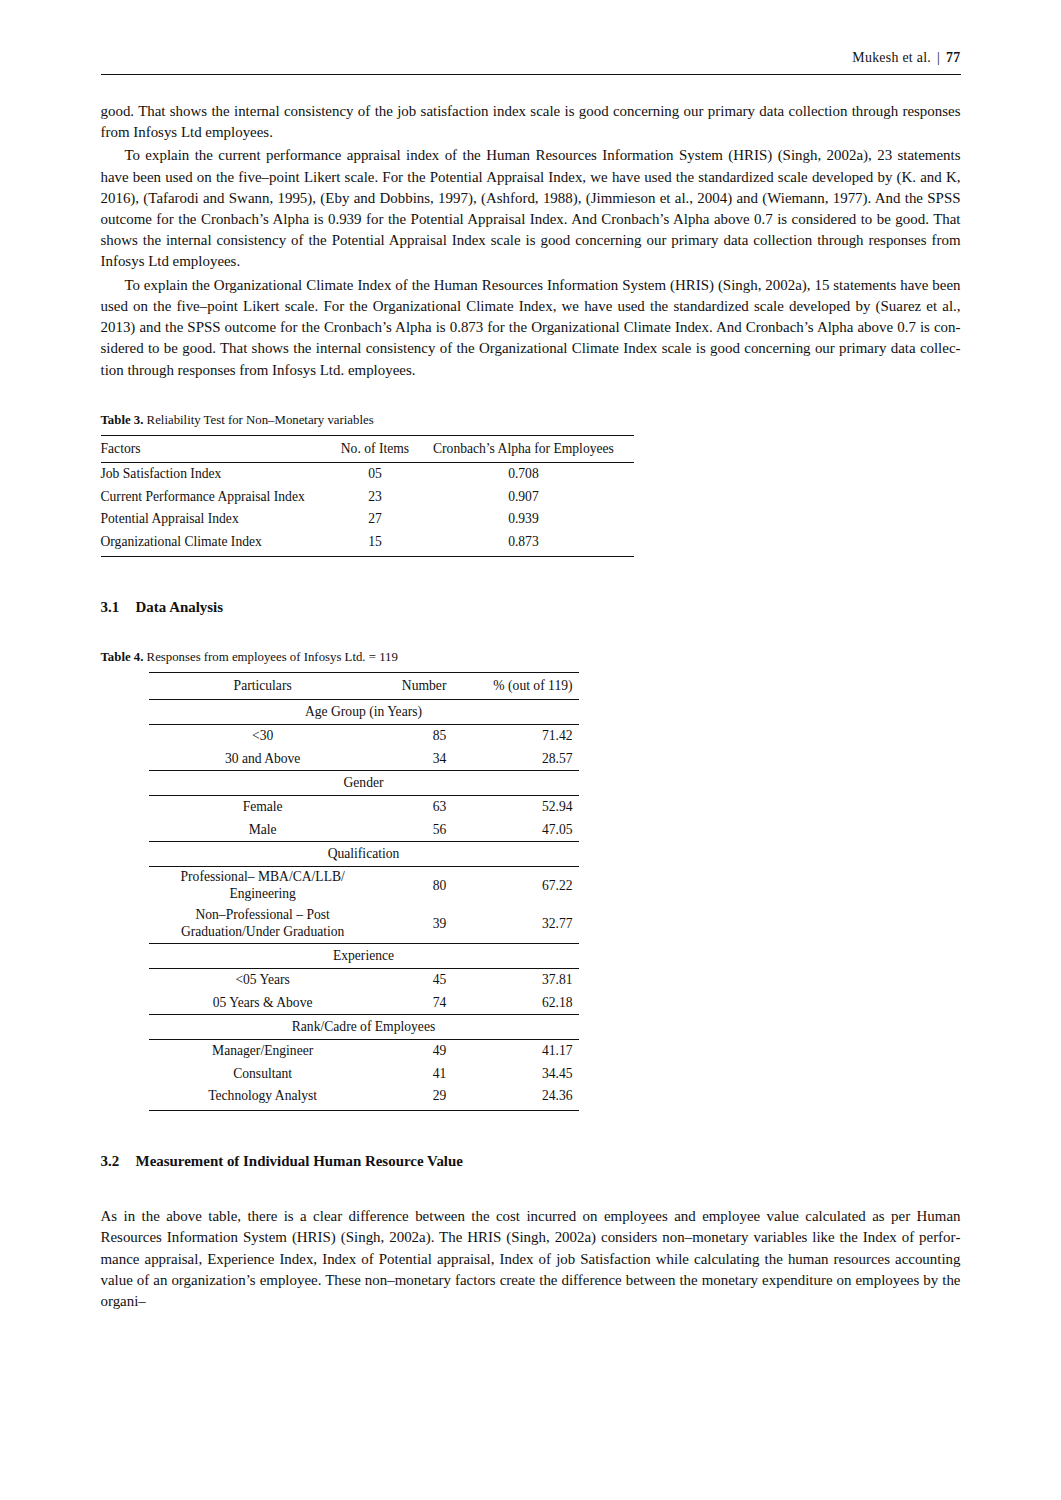Mukesh et al.|77
good. That shows the internal consistency of the job satisfaction index scale is good concerning our primary data collection through responses from Infosys Ltd employees.
To explain the current performance appraisal index of the Human Resources Information System (HRIS) (Singh, 2002a), 23 statements have been used on the five–point Likert scale. For the Potential Appraisal Index, we have used the standardized scale developed by (K. and K, 2016), (Tafarodi and Swann, 1995), (Eby and Dobbins, 1997), (Ashford, 1988), (Jimmieson et al., 2004) and (Wiemann, 1977). And the SPSS outcome for the Cronbach’s Alpha is 0.939 for the Potential Appraisal Index. And Cronbach’s Alpha above 0.7 is considered to be good. That shows the internal consistency of the Potential Appraisal Index scale is good concerning our primary data collection through responses from Infosys Ltd employees.
To explain the Organizational Climate Index of the Human Resources Information System (HRIS) (Singh, 2002a), 15 statements have been used on the five–point Likert scale. For the Organizational Climate Index, we have used the standardized scale developed by (Suarez et al., 2013) and the SPSS outcome for the Cronbach’s Alpha is 0.873 for the Organizational Climate Index. And Cronbach’s Alpha above 0.7 is considered to be good. That shows the internal consistency of the Organizational Climate Index scale is good concerning our primary data collection through responses from Infosys Ltd. employees.
Table 3. Reliability Test for Non–Monetary variables
| Factors | No. of Items | Cronbach’s Alpha for Employees |
| --- | --- | --- |
| Job Satisfaction Index | 05 | 0.708 |
| Current Performance Appraisal Index | 23 | 0.907 |
| Potential Appraisal Index | 27 | 0.939 |
| Organizational Climate Index | 15 | 0.873 |
3.1 Data Analysis
Table 4. Responses from employees of Infosys Ltd. = 119
| Particulars | Number | % (out of 119) |
| --- | --- | --- |
| Age Group (in Years) |
| <30 | 85 | 71.42 |
| 30 and Above | 34 | 28.57 |
| Gender |
| Female | 63 | 52.94 |
| Male | 56 | 47.05 |
| Qualification |
| Professional– MBA/CA/LLB/ Engineering | 80 | 67.22 |
| Non–Professional – Post Graduation/Under Graduation | 39 | 32.77 |
| Experience |
| <05 Years | 45 | 37.81 |
| 05 Years & Above | 74 | 62.18 |
| Rank/Cadre of Employees |
| Manager/Engineer | 49 | 41.17 |
| Consultant | 41 | 34.45 |
| Technology Analyst | 29 | 24.36 |
3.2 Measurement of Individual Human Resource Value
As in the above table, there is a clear difference between the cost incurred on employees and employee value calculated as per Human Resources Information System (HRIS) (Singh, 2002a). The HRIS (Singh, 2002a) considers non–monetary variables like the Index of performance appraisal, Experience Index, Index of Potential appraisal, Index of job Satisfaction while calculating the human resources accounting value of an organization’s employee. These non–monetary factors create the difference between the monetary expenditure on employees by the organi–